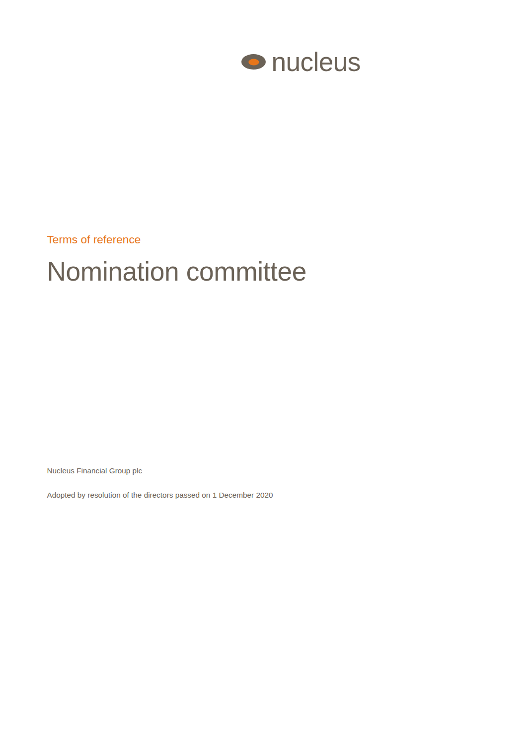nucleus
Terms of reference
Nomination committee
Nucleus Financial Group plc
Adopted by resolution of the directors passed on 1 December 2020